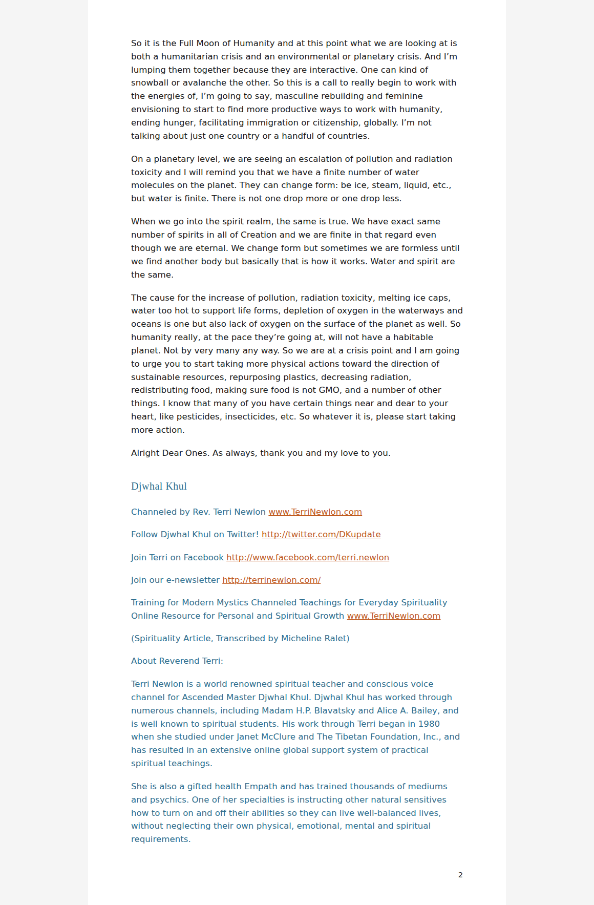So it is the Full Moon of Humanity and at this point what we are looking at is both a humanitarian crisis and an environmental or planetary crisis. And I’m lumping them together because they are interactive. One can kind of snowball or avalanche the other. So this is a call to really begin to work with the energies of, I’m going to say, masculine rebuilding and feminine envisioning to start to find more productive ways to work with humanity, ending hunger, facilitating immigration or citizenship, globally. I’m not talking about just one country or a handful of countries.
On a planetary level, we are seeing an escalation of pollution and radiation toxicity and I will remind you that we have a finite number of water molecules on the planet. They can change form: be ice, steam, liquid, etc., but water is finite. There is not one drop more or one drop less.
When we go into the spirit realm, the same is true. We have exact same number of spirits in all of Creation and we are finite in that regard even though we are eternal. We change form but sometimes we are formless until we find another body but basically that is how it works. Water and spirit are the same.
The cause for the increase of pollution, radiation toxicity, melting ice caps, water too hot to support life forms, depletion of oxygen in the waterways and oceans is one but also lack of oxygen on the surface of the planet as well. So humanity really, at the pace they’re going at, will not have a habitable planet. Not by very many any way. So we are at a crisis point and I am going to urge you to start taking more physical actions toward the direction of sustainable resources, repurposing plastics, decreasing radiation, redistributing food, making sure food is not GMO, and a number of other things. I know that many of you have certain things near and dear to your heart, like pesticides, insecticides, etc. So whatever it is, please start taking more action.
Alright Dear Ones. As always, thank you and my love to you.
Djwhal Khul
Channeled by Rev. Terri Newlon www.TerriNewlon.com
Follow Djwhal Khul on Twitter! http://twitter.com/DKupdate
Join Terri on Facebook http://www.facebook.com/terri.newlon
Join our e-newsletter http://terrinewlon.com/
Training for Modern Mystics Channeled Teachings for Everyday Spirituality Online Resource for Personal and Spiritual Growth www.TerriNewlon.com
(Spirituality Article, Transcribed by Micheline Ralet)
About Reverend Terri:
Terri Newlon is a world renowned spiritual teacher and conscious voice channel for Ascended Master Djwhal Khul. Djwhal Khul has worked through numerous channels, including Madam H.P. Blavatsky and Alice A. Bailey, and is well known to spiritual students. His work through Terri began in 1980 when she studied under Janet McClure and The Tibetan Foundation, Inc., and has resulted in an extensive online global support system of practical spiritual teachings.
She is also a gifted health Empath and has trained thousands of mediums and psychics. One of her specialties is instructing other natural sensitives how to turn on and off their abilities so they can live well-balanced lives, without neglecting their own physical, emotional, mental and spiritual requirements.
2